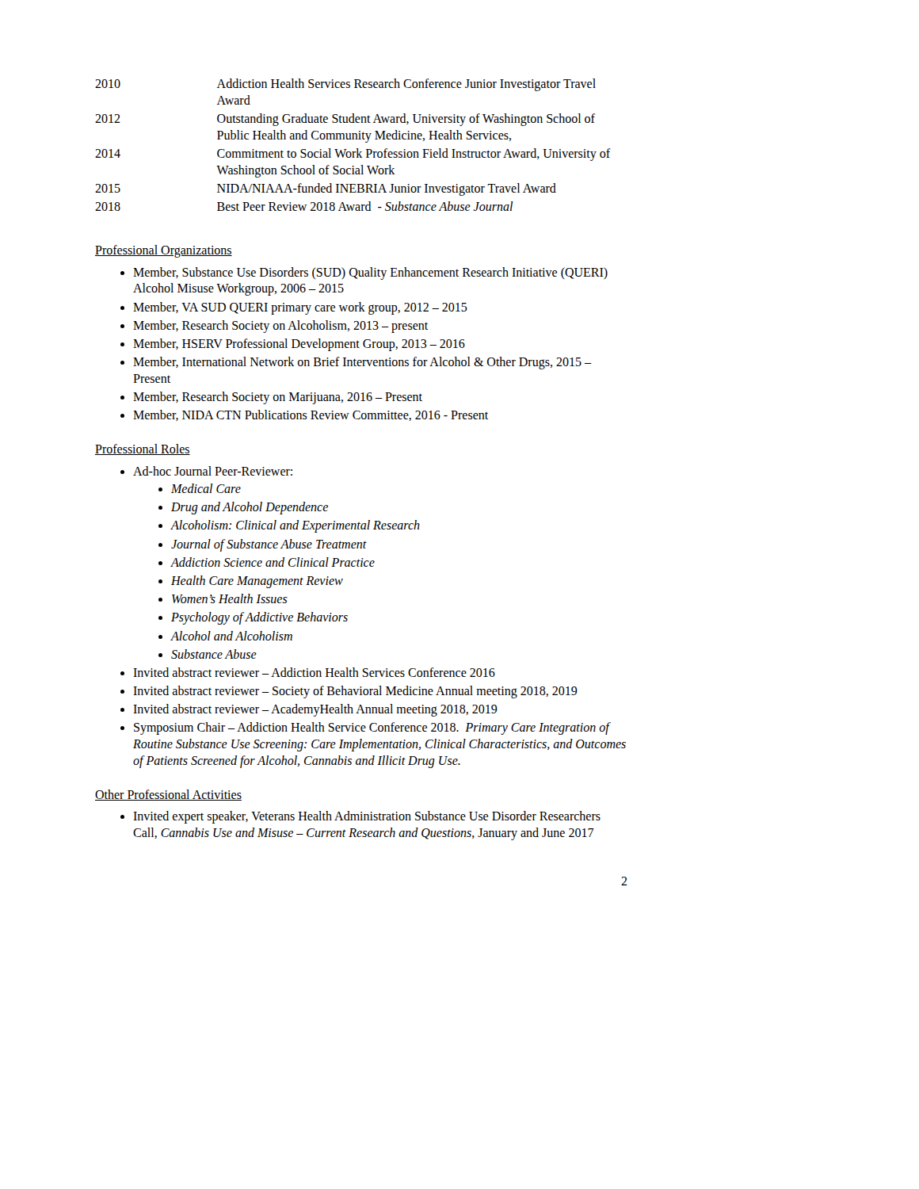| 2010 | Addiction Health Services Research Conference Junior Investigator Travel Award |
| 2012 | Outstanding Graduate Student Award, University of Washington School of Public Health and Community Medicine, Health Services, |
| 2014 | Commitment to Social Work Profession Field Instructor Award, University of Washington School of Social Work |
| 2015 | NIDA/NIAAA-funded INEBRIA Junior Investigator Travel Award |
| 2018 | Best Peer Review 2018 Award - Substance Abuse Journal |
Professional Organizations
Member, Substance Use Disorders (SUD) Quality Enhancement Research Initiative (QUERI) Alcohol Misuse Workgroup, 2006 – 2015
Member, VA SUD QUERI primary care work group, 2012 – 2015
Member, Research Society on Alcoholism, 2013 – present
Member, HSERV Professional Development Group, 2013 – 2016
Member, International Network on Brief Interventions for Alcohol & Other Drugs, 2015 – Present
Member, Research Society on Marijuana, 2016 – Present
Member, NIDA CTN Publications Review Committee, 2016 - Present
Professional Roles
Ad-hoc Journal Peer-Reviewer:
Medical Care
Drug and Alcohol Dependence
Alcoholism: Clinical and Experimental Research
Journal of Substance Abuse Treatment
Addiction Science and Clinical Practice
Health Care Management Review
Women’s Health Issues
Psychology of Addictive Behaviors
Alcohol and Alcoholism
Substance Abuse
Invited abstract reviewer – Addiction Health Services Conference 2016
Invited abstract reviewer – Society of Behavioral Medicine Annual meeting 2018, 2019
Invited abstract reviewer – AcademyHealth Annual meeting 2018, 2019
Symposium Chair – Addiction Health Service Conference 2018. Primary Care Integration of Routine Substance Use Screening: Care Implementation, Clinical Characteristics, and Outcomes of Patients Screened for Alcohol, Cannabis and Illicit Drug Use.
Other Professional Activities
Invited expert speaker, Veterans Health Administration Substance Use Disorder Researchers Call, Cannabis Use and Misuse – Current Research and Questions, January and June 2017
2